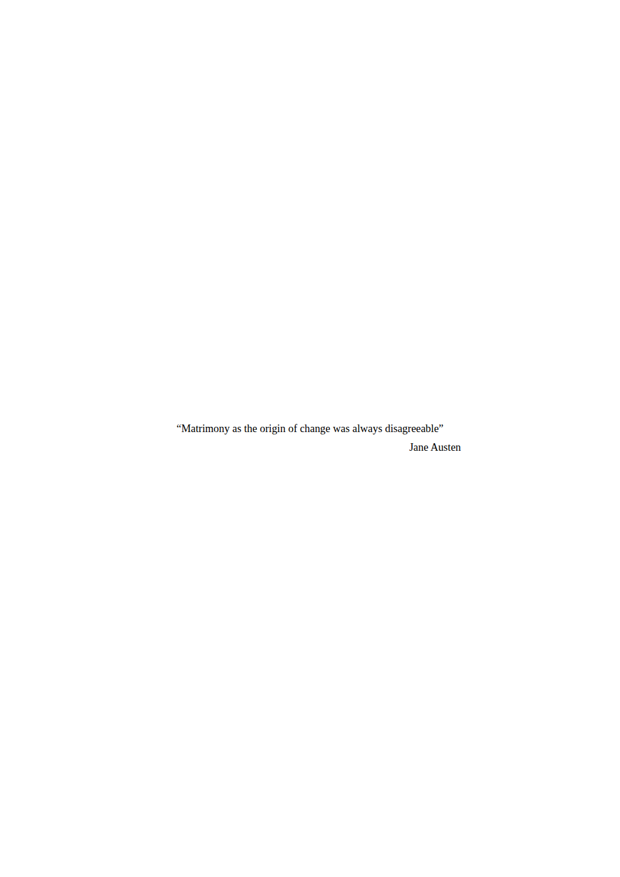“Matrimony as the origin of change was always disagreeable”
Jane Austen